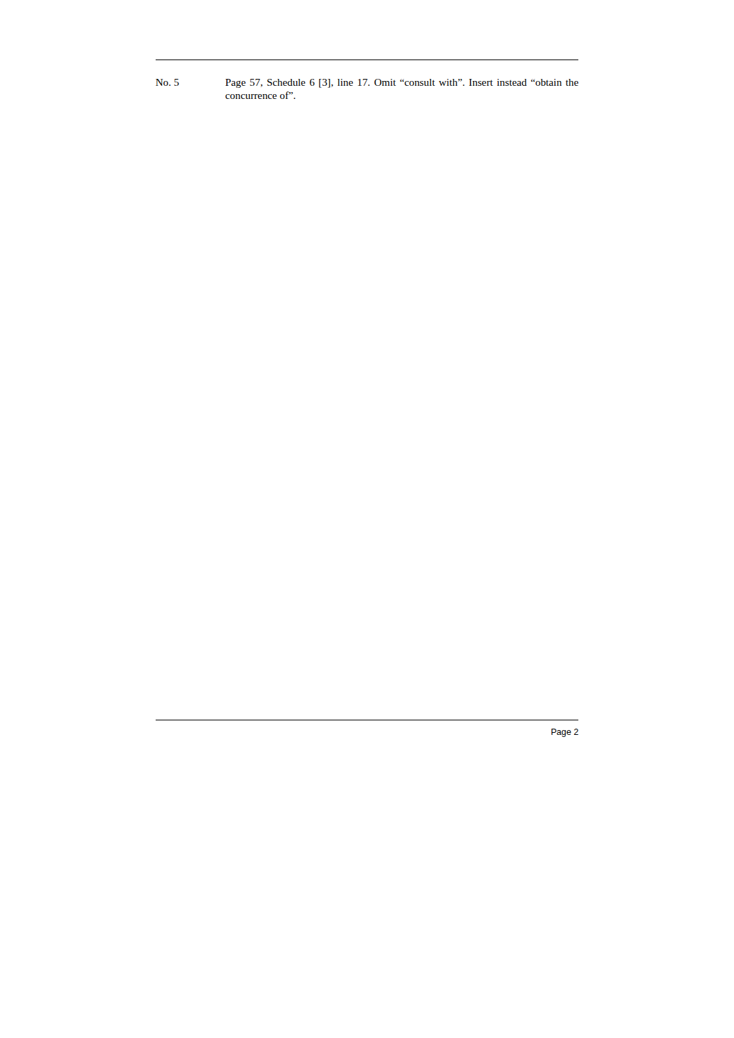No. 5
Page 57, Schedule 6 [3], line 17. Omit “consult with”. Insert instead “obtain the concurrence of”.
Page 2